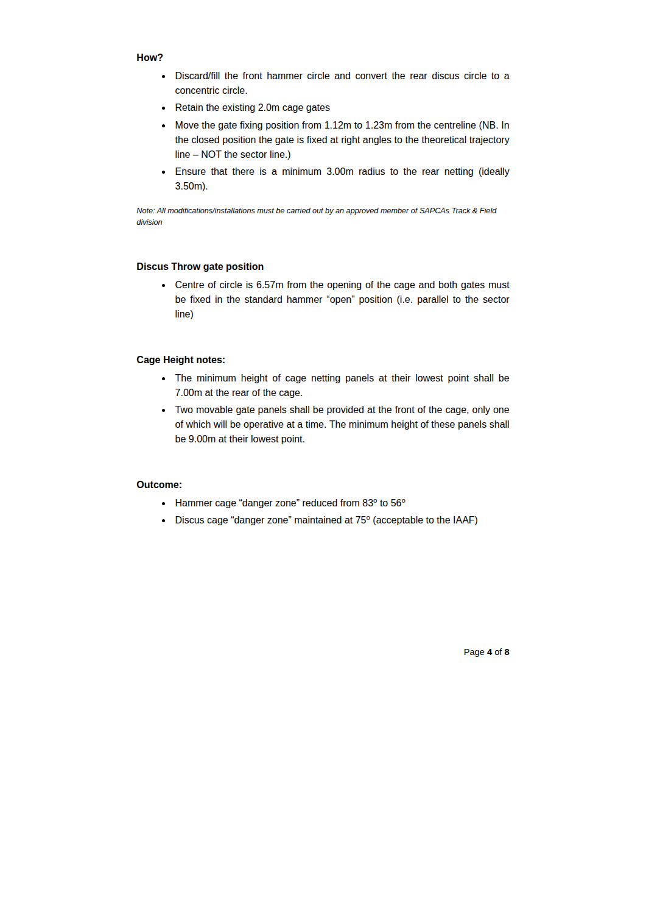How?
Discard/fill the front hammer circle and convert the rear discus circle to a concentric circle.
Retain the existing 2.0m cage gates
Move the gate fixing position from 1.12m to 1.23m from the centreline (NB. In the closed position the gate is fixed at right angles to the theoretical trajectory line – NOT the sector line.)
Ensure that there is a minimum 3.00m radius to the rear netting (ideally 3.50m).
Note: All modifications/installations must be carried out by an approved member of SAPCAs Track & Field division
Discus Throw gate position
Centre of circle is 6.57m from the opening of the cage and both gates must be fixed in the standard hammer “open” position (i.e. parallel to the sector line)
Cage Height notes:
The minimum height of cage netting panels at their lowest point shall be 7.00m at the rear of the cage.
Two movable gate panels shall be provided at the front of the cage, only one of which will be operative at a time. The minimum height of these panels shall be 9.00m at their lowest point.
Outcome:
Hammer cage “danger zone” reduced from 83o to 56o
Discus cage “danger zone” maintained at 75o (acceptable to the IAAF)
Page 4 of 8